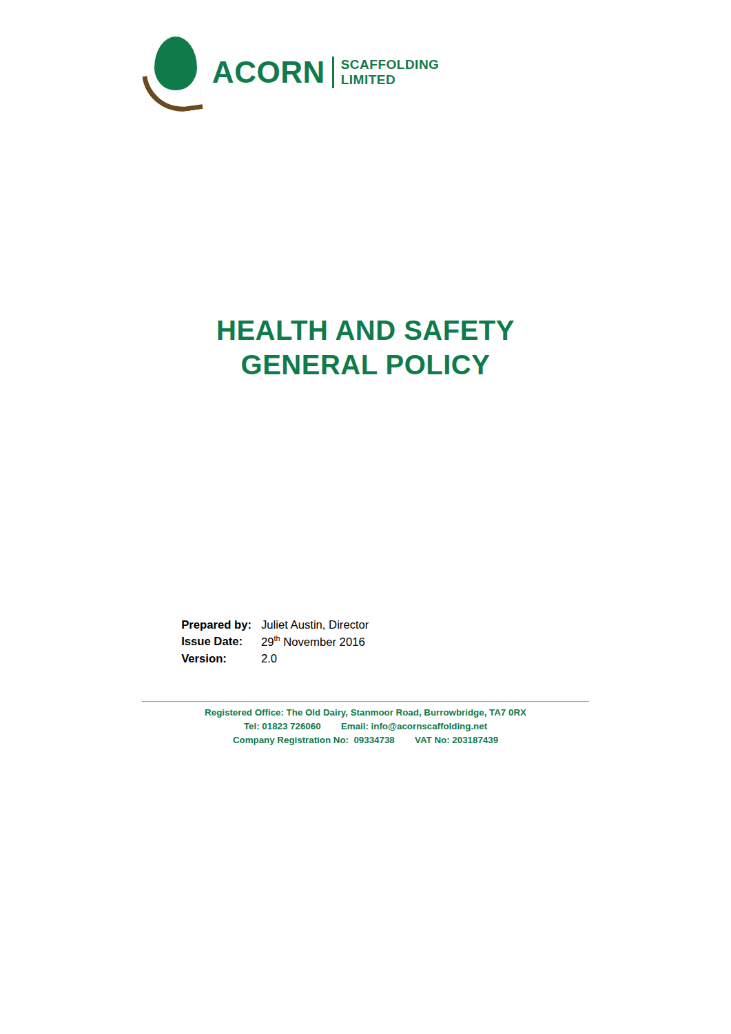ACORN
SCAFFOLDING
LIMITED
HEALTH AND SAFETY
GENERAL POLICY
| Prepared by: | Juliet Austin, Director |
| Issue Date: | 29 th November 2016 |
| Version: | 2.0 |
Registered Office: The Old Dairy, Stanmoor Road, Burrowbridge, TA7 0RX
Tel: 01823 726060 Email: info@acornscaffolding.net
Company Registration No: 09334738 VAT No: 203187439